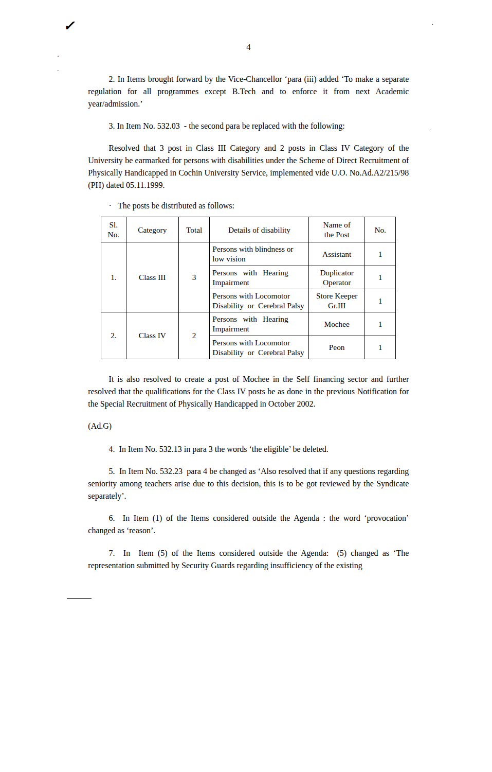✓
·
·
·
·
4
2. In Items brought forward by the Vice-Chancellor ‘para (iii) added ‘To make a separate regulation for all programmes except B.Tech and to enforce it from next Academic year/admission.’
3. In Item No. 532.03 - the second para be replaced with the following:
Resolved that 3 post in Class III Category and 2 posts in Class IV Category of the University be earmarked for persons with disabilities under the Scheme of Direct Recruitment of Physically Handicapped in Cochin University Service, implemented vide U.O. No.Ad.A2/215/98 (PH) dated 05.11.1999.
· The posts be distributed as follows:
| Sl. No. | Category | Total | Details of disability | Name of the Post | No. |
| --- | --- | --- | --- | --- | --- |
| 1. | Class III | 3 | Persons with blindness or low vision | Assistant | 1 |
| Persons with Hearing Impairment | Duplicator Operator | 1 |
| Persons with Locomotor Disability or Cerebral Palsy | Store Keeper Gr.III | 1 |
| 2. | Class IV | 2 | Persons with Hearing Impairment | Mochee | 1 |
| Persons with Locomotor Disability or Cerebral Palsy | Peon | 1 |
It is also resolved to create a post of Mochee in the Self financing sector and further resolved that the qualifications for the Class IV posts be as done in the previous Notification for the Special Recruitment of Physically Handicapped in October 2002.
(Ad.G)
4. In Item No. 532.13 in para 3 the words ‘the eligible’ be deleted.
5. In Item No. 532.23 para 4 be changed as ‘Also resolved that if any questions regarding seniority among teachers arise due to this decision, this is to be got reviewed by the Syndicate separately’.
6. In Item (1) of the Items considered outside the Agenda : the word ‘provocation’ changed as ‘reason’.
7. In Item (5) of the Items considered outside the Agenda: (5) changed as ‘The representation submitted by Security Guards regarding insufficiency of the existing